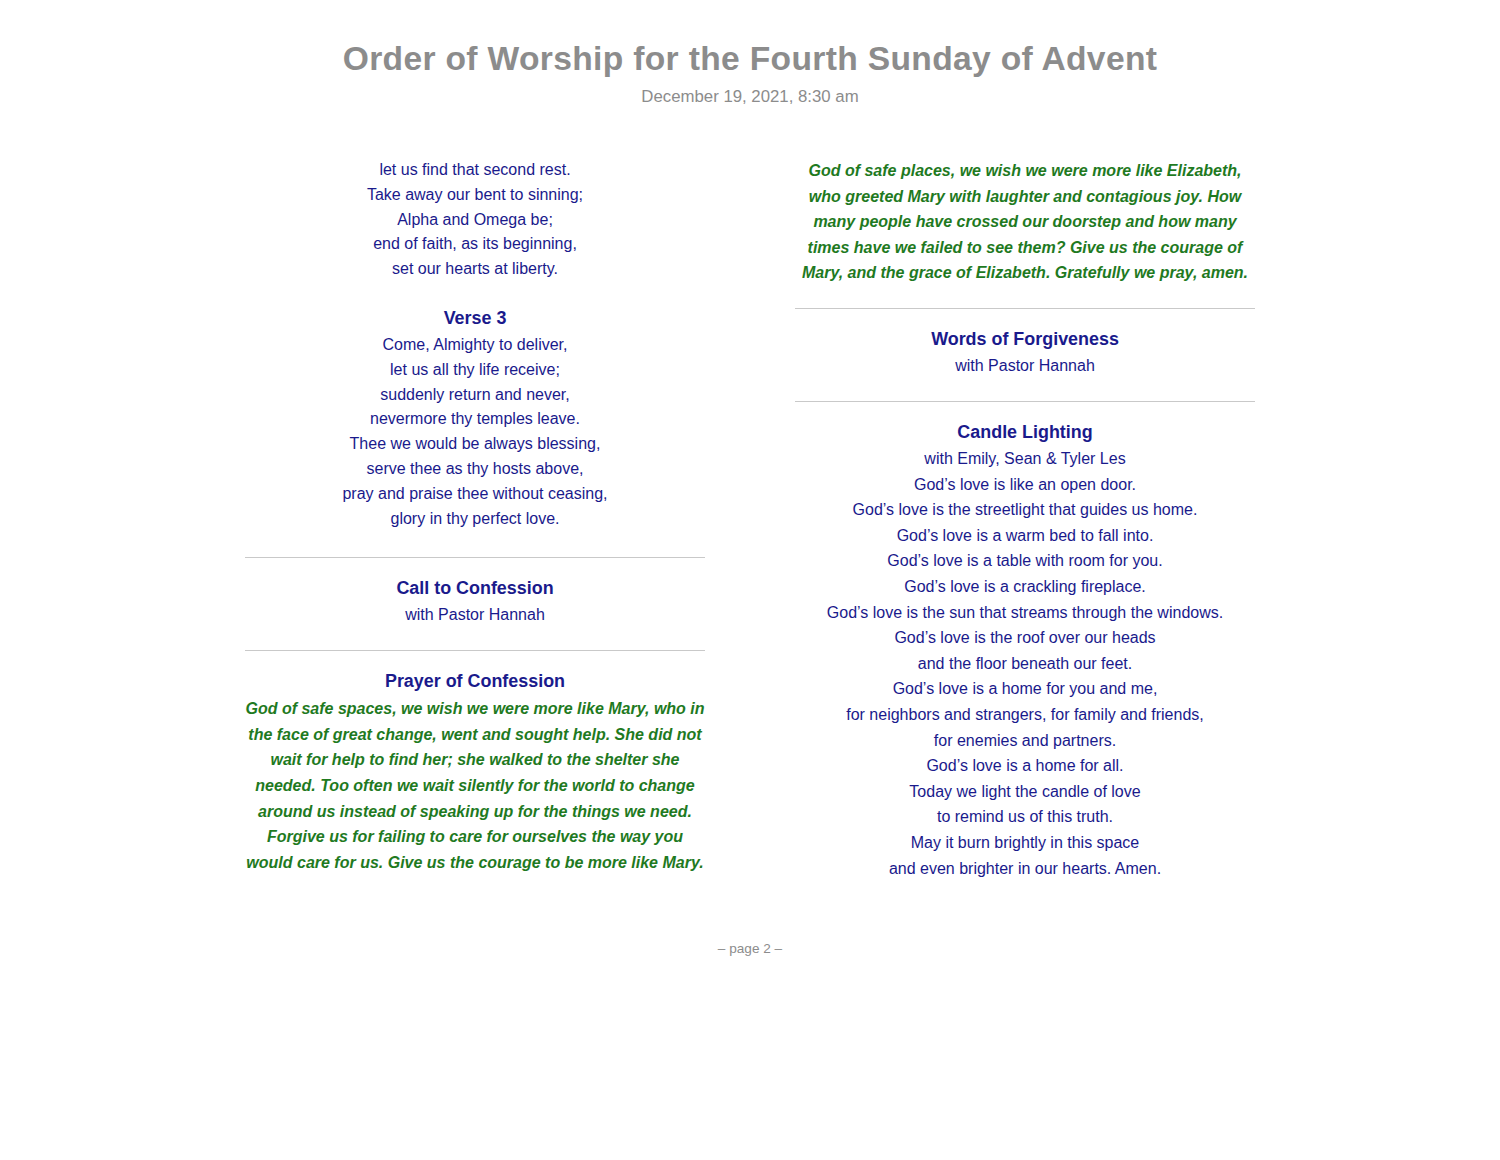Order of Worship for the Fourth Sunday of Advent
December 19, 2021, 8:30 am
let us find that second rest.
Take away our bent to sinning;
Alpha and Omega be;
end of faith, as its beginning,
set our hearts at liberty.
Verse 3
Come, Almighty to deliver,
let us all thy life receive;
suddenly return and never,
nevermore thy temples leave.
Thee we would be always blessing,
serve thee as thy hosts above,
pray and praise thee without ceasing,
glory in thy perfect love.
Call to Confession
with Pastor Hannah
Prayer of Confession
God of safe spaces, we wish we were more like Mary, who in the face of great change, went and sought help. She did not wait for help to find her; she walked to the shelter she needed. Too often we wait silently for the world to change around us instead of speaking up for the things we need. Forgive us for failing to care for ourselves the way you would care for us. Give us the courage to be more like Mary.
God of safe places, we wish we were more like Elizabeth, who greeted Mary with laughter and contagious joy. How many people have crossed our doorstep and how many times have we failed to see them? Give us the courage of Mary, and the grace of Elizabeth. Gratefully we pray, amen.
Words of Forgiveness
with Pastor Hannah
Candle Lighting
with Emily, Sean & Tyler Les
God’s love is like an open door.
God’s love is the streetlight that guides us home.
God’s love is a warm bed to fall into.
God’s love is a table with room for you.
God’s love is a crackling fireplace.
God’s love is the sun that streams through the windows.
God’s love is the roof over our heads
and the floor beneath our feet.
God’s love is a home for you and me,
for neighbors and strangers, for family and friends,
for enemies and partners.
God’s love is a home for all.
Today we light the candle of love
to remind us of this truth.
May it burn brightly in this space
and even brighter in our hearts. Amen.
– page 2 –